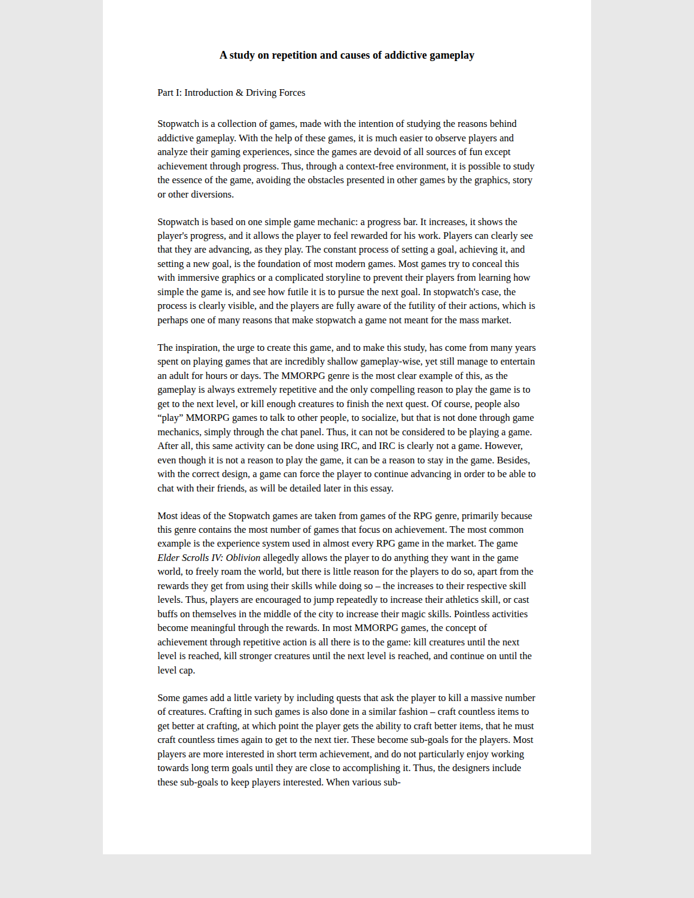A study on repetition and causes of addictive gameplay
Part I: Introduction & Driving Forces
Stopwatch is a collection of games, made with the intention of studying the reasons behind addictive gameplay. With the help of these games, it is much easier to observe players and analyze their gaming experiences, since the games are devoid of all sources of fun except achievement through progress. Thus, through a context-free environment, it is possible to study the essence of the game, avoiding the obstacles presented in other games by the graphics, story or other diversions.
Stopwatch is based on one simple game mechanic: a progress bar. It increases, it shows the player's progress, and it allows the player to feel rewarded for his work. Players can clearly see that they are advancing, as they play. The constant process of setting a goal, achieving it, and setting a new goal, is the foundation of most modern games. Most games try to conceal this with immersive graphics or a complicated storyline to prevent their players from learning how simple the game is, and see how futile it is to pursue the next goal. In stopwatch's case, the process is clearly visible, and the players are fully aware of the futility of their actions, which is perhaps one of many reasons that make stopwatch a game not meant for the mass market.
The inspiration, the urge to create this game, and to make this study, has come from many years spent on playing games that are incredibly shallow gameplay-wise, yet still manage to entertain an adult for hours or days. The MMORPG genre is the most clear example of this, as the gameplay is always extremely repetitive and the only compelling reason to play the game is to get to the next level, or kill enough creatures to finish the next quest. Of course, people also “play” MMORPG games to talk to other people, to socialize, but that is not done through game mechanics, simply through the chat panel. Thus, it can not be considered to be playing a game. After all, this same activity can be done using IRC, and IRC is clearly not a game. However, even though it is not a reason to play the game, it can be a reason to stay in the game. Besides, with the correct design, a game can force the player to continue advancing in order to be able to chat with their friends, as will be detailed later in this essay.
Most ideas of the Stopwatch games are taken from games of the RPG genre, primarily because this genre contains the most number of games that focus on achievement. The most common example is the experience system used in almost every RPG game in the market. The game Elder Scrolls IV: Oblivion allegedly allows the player to do anything they want in the game world, to freely roam the world, but there is little reason for the players to do so, apart from the rewards they get from using their skills while doing so – the increases to their respective skill levels. Thus, players are encouraged to jump repeatedly to increase their athletics skill, or cast buffs on themselves in the middle of the city to increase their magic skills. Pointless activities become meaningful through the rewards. In most MMORPG games, the concept of achievement through repetitive action is all there is to the game: kill creatures until the next level is reached, kill stronger creatures until the next level is reached, and continue on until the level cap.
Some games add a little variety by including quests that ask the player to kill a massive number of creatures. Crafting in such games is also done in a similar fashion – craft countless items to get better at crafting, at which point the player gets the ability to craft better items, that he must craft countless times again to get to the next tier. These become sub-goals for the players. Most players are more interested in short term achievement, and do not particularly enjoy working towards long term goals until they are close to accomplishing it. Thus, the designers include these sub-goals to keep players interested. When various sub-